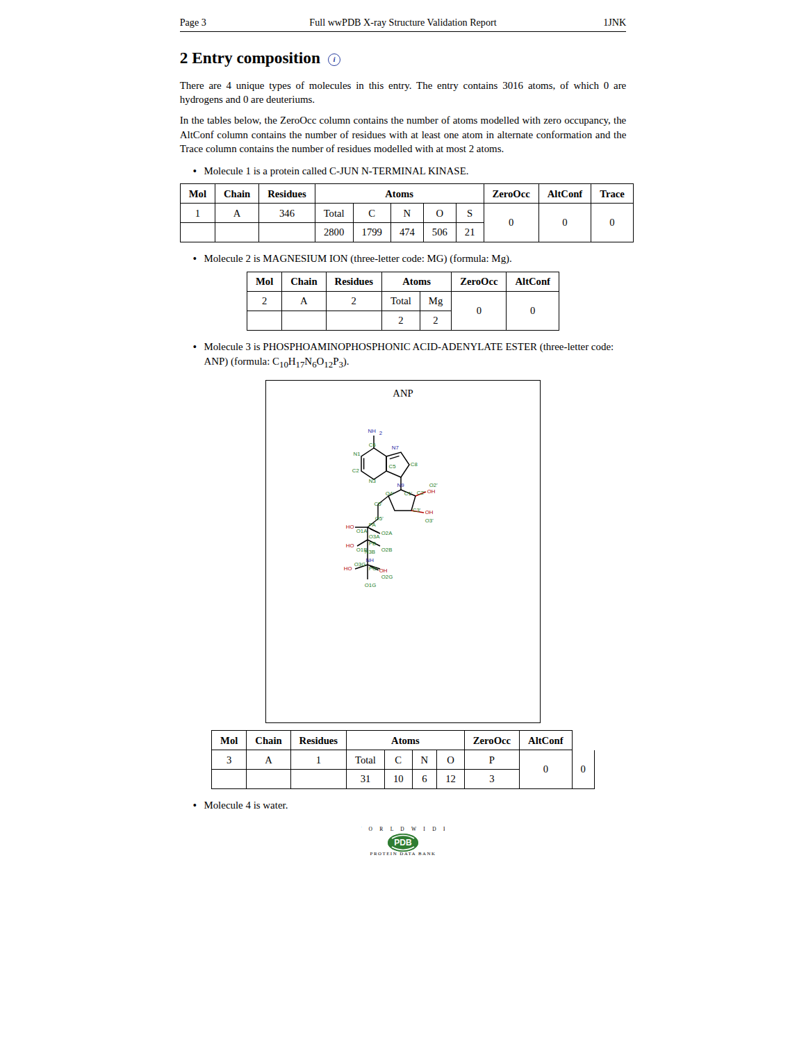Page 3
Full wwPDB X-ray Structure Validation Report
1JNK
2 Entry composition i
There are 4 unique types of molecules in this entry. The entry contains 3016 atoms, of which 0 are hydrogens and 0 are deuteriums.
In the tables below, the ZeroOcc column contains the number of atoms modelled with zero occupancy, the AltConf column contains the number of residues with at least one atom in alternate conformation and the Trace column contains the number of residues modelled with at most 2 atoms.
Molecule 1 is a protein called C-JUN N-TERMINAL KINASE.
| Mol | Chain | Residues | Atoms | ZeroOcc | AltConf | Trace |
| --- | --- | --- | --- | --- | --- | --- |
| 1 | A | 346 | Total | C | N | O | S | 0 | 0 | 0 |
| | | | 2800 | 1799 | 474 | 506 | 21 |
Molecule 2 is MAGNESIUM ION (three-letter code: MG) (formula: Mg).
| Mol | Chain | Residues | Atoms | ZeroOcc | AltConf |
| --- | --- | --- | --- | --- | --- |
| 2 | A | 2 | Total | Mg | 0 | 0 |
| | | | 2 | 2 |
Molecule 3 is PHOSPHOAMINOPHOSPHONIC ACID-ADENYLATE ESTER (three-letter code: ANP) (formula: C10 H17 N6 O12 P3).
ANP
NH 2 C6 N7 N1 C8 C2 C5 N3 N9 C1' C2' OH O2' O4' C3' OH O3' C5' O5' HO O1A PA O2A O3A HO O1B PB O2B NH N3B HO O3G PG OH O2G O1G
| Mol | Chain | Residues | Atoms | ZeroOcc | AltConf |
| --- | --- | --- | --- | --- | --- |
| 3 | A | 1 | Total | C | N | O | P | 0 | 0 |
| | | | 31 | 10 | 6 | 12 | 3 |
Molecule 4 is water.
W O R L D W I D E PDB PROTEIN DATA BANK